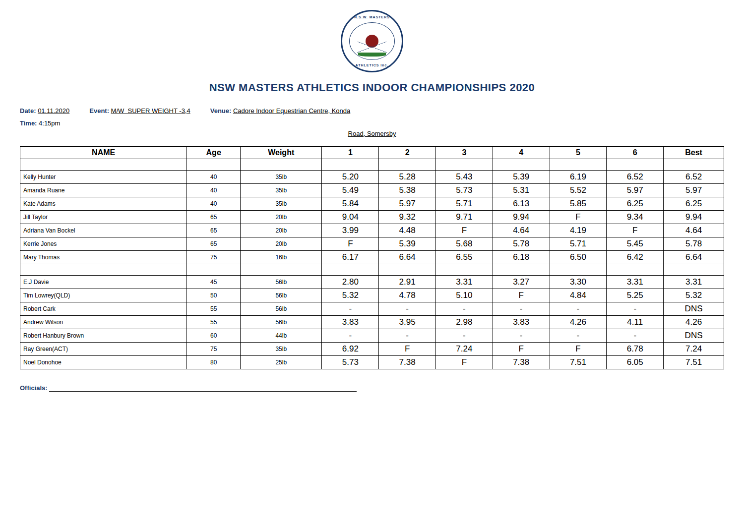N.S.W. MASTERS
ATHLETICS Inc.
NSW MASTERS ATHLETICS INDOOR CHAMPIONSHIPS 2020
Date: 01.11.2020
Event: M/W SUPER WEIGHT -3,4
Venue: Cadore Indoor Equestrian Centre, Konda
Time: 4:15pm
Road, Somersby
| NAME | Age | Weight | 1 | 2 | 3 | 4 | 5 | 6 | Best |
| --- | --- | --- | --- | --- | --- | --- | --- | --- | --- |
| Kelly Hunter | 40 | 35lb | 5.20 | 5.28 | 5.43 | 5.39 | 6.19 | 6.52 | 6.52 |
| Amanda Ruane | 40 | 35lb | 5.49 | 5.38 | 5.73 | 5.31 | 5.52 | 5.97 | 5.97 |
| Kate Adams | 40 | 35lb | 5.84 | 5.97 | 5.71 | 6.13 | 5.85 | 6.25 | 6.25 |
| Jill Taylor | 65 | 20lb | 9.04 | 9.32 | 9.71 | 9.94 | F | 9.34 | 9.94 |
| Adriana Van Bockel | 65 | 20lb | 3.99 | 4.48 | F | 4.64 | 4.19 | F | 4.64 |
| Kerrie Jones | 65 | 20lb | F | 5.39 | 5.68 | 5.78 | 5.71 | 5.45 | 5.78 |
| Mary Thomas | 75 | 16lb | 6.17 | 6.64 | 6.55 | 6.18 | 6.50 | 6.42 | 6.64 |
| E.J Davie | 45 | 56lb | 2.80 | 2.91 | 3.31 | 3.27 | 3.30 | 3.31 | 3.31 |
| Tim Lowrey(QLD) | 50 | 56lb | 5.32 | 4.78 | 5.10 | F | 4.84 | 5.25 | 5.32 |
| Robert Cark | 55 | 56lb | - | - | - | - | - | - | DNS |
| Andrew Wilson | 55 | 56lb | 3.83 | 3.95 | 2.98 | 3.83 | 4.26 | 4.11 | 4.26 |
| Robert Hanbury Brown | 60 | 44lb | - | - | - | - | - | - | DNS |
| Ray Green(ACT) | 75 | 35lb | 6.92 | F | 7.24 | F | F | 6.78 | 7.24 |
| Noel Donohoe | 80 | 25lb | 5.73 | 7.38 | F | 7.38 | 7.51 | 6.05 | 7.51 |
Officials: